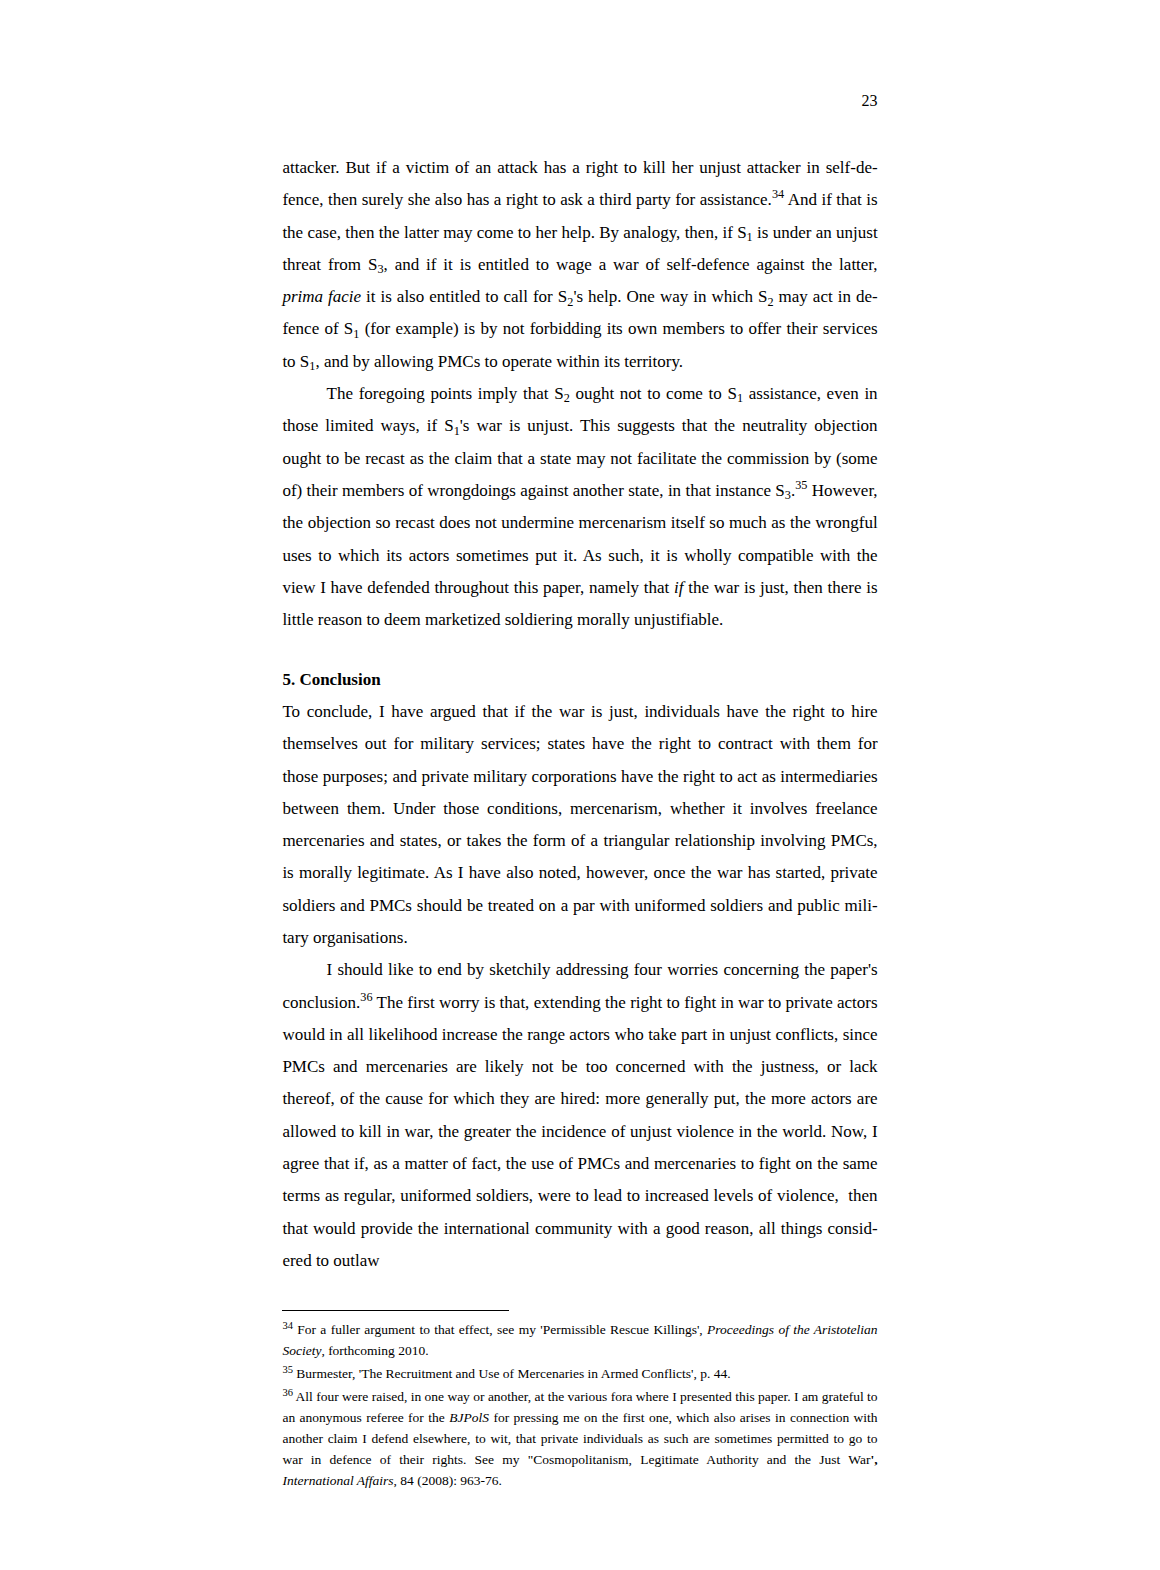23
attacker. But if a victim of an attack has a right to kill her unjust attacker in self-defence, then surely she also has a right to ask a third party for assistance.34 And if that is the case, then the latter may come to her help. By analogy, then, if S1 is under an unjust threat from S3, and if it is entitled to wage a war of self-defence against the latter, prima facie it is also entitled to call for S2's help. One way in which S2 may act in defence of S1 (for example) is by not forbidding its own members to offer their services to S1, and by allowing PMCs to operate within its territory.
The foregoing points imply that S2 ought not to come to S1 assistance, even in those limited ways, if S1's war is unjust. This suggests that the neutrality objection ought to be recast as the claim that a state may not facilitate the commission by (some of) their members of wrongdoings against another state, in that instance S3.35 However, the objection so recast does not undermine mercenarism itself so much as the wrongful uses to which its actors sometimes put it. As such, it is wholly compatible with the view I have defended throughout this paper, namely that if the war is just, then there is little reason to deem marketized soldiering morally unjustifiable.
5. Conclusion
To conclude, I have argued that if the war is just, individuals have the right to hire themselves out for military services; states have the right to contract with them for those purposes; and private military corporations have the right to act as intermediaries between them. Under those conditions, mercenarism, whether it involves freelance mercenaries and states, or takes the form of a triangular relationship involving PMCs, is morally legitimate. As I have also noted, however, once the war has started, private soldiers and PMCs should be treated on a par with uniformed soldiers and public military organisations.
I should like to end by sketchily addressing four worries concerning the paper's conclusion.36 The first worry is that, extending the right to fight in war to private actors would in all likelihood increase the range actors who take part in unjust conflicts, since PMCs and mercenaries are likely not be too concerned with the justness, or lack thereof, of the cause for which they are hired: more generally put, the more actors are allowed to kill in war, the greater the incidence of unjust violence in the world. Now, I agree that if, as a matter of fact, the use of PMCs and mercenaries to fight on the same terms as regular, uniformed soldiers, were to lead to increased levels of violence, then that would provide the international community with a good reason, all things considered to outlaw
34 For a fuller argument to that effect, see my 'Permissible Rescue Killings', Proceedings of the Aristotelian Society, forthcoming 2010.
35 Burmester, 'The Recruitment and Use of Mercenaries in Armed Conflicts', p. 44.
36 All four were raised, in one way or another, at the various fora where I presented this paper. I am grateful to an anonymous referee for the BJPolS for pressing me on the first one, which also arises in connection with another claim I defend elsewhere, to wit, that private individuals as such are sometimes permitted to go to war in defence of their rights. See my "Cosmopolitanism, Legitimate Authority and the Just War', International Affairs, 84 (2008): 963-76.